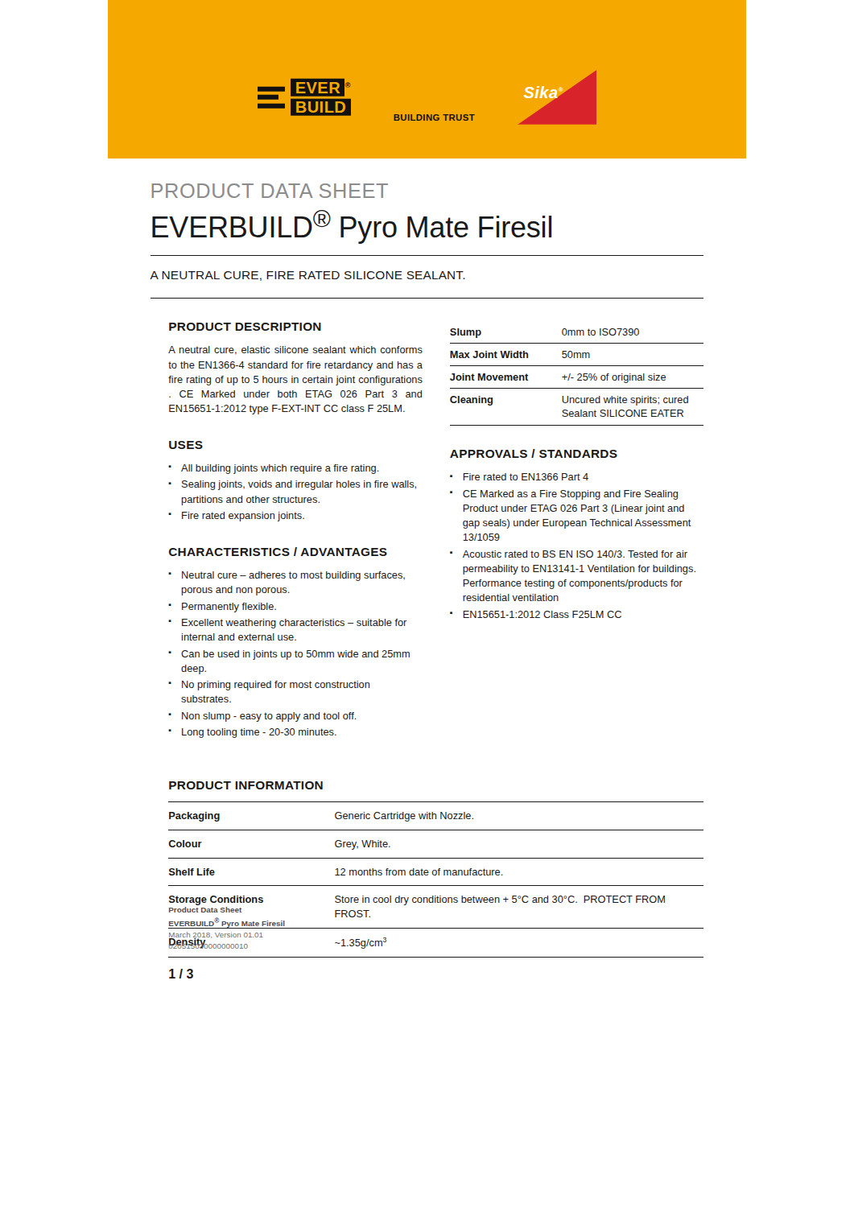EVER®
BUILD
BUILDING TRUST
Sika®
PRODUCT DATA SHEET
EVERBUILD® Pyro Mate Firesil
A NEUTRAL CURE, FIRE RATED SILICONE SEALANT.
PRODUCT DESCRIPTION
A neutral cure, elastic silicone sealant which conforms to the EN1366-4 standard for fire retardancy and has a fire rating of up to 5 hours in certain joint configurations . CE Marked under both ETAG 026 Part 3 and EN15651-1:2012 type F-EXT-INT CC class F 25LM.
USES
All building joints which require a fire rating.
Sealing joints, voids and irregular holes in fire walls, partitions and other structures.
Fire rated expansion joints.
CHARACTERISTICS / ADVANTAGES
Neutral cure – adheres to most building surfaces, porous and non porous.
Permanently flexible.
Excellent weathering characteristics – suitable for internal and external use.
Can be used in joints up to 50mm wide and 25mm deep.
No priming required for most construction substrates.
Non slump - easy to apply and tool off.
Long tooling time - 20-30 minutes.
| Slump | 0mm to ISO7390 |
| Max Joint Width | 50mm |
| Joint Movement | +/- 25% of original size |
| Cleaning | Uncured white spirits; cured Sealant SILICONE EATER |
APPROVALS / STANDARDS
Fire rated to EN1366 Part 4
CE Marked as a Fire Stopping and Fire Sealing Product under ETAG 026 Part 3 (Linear joint and gap seals) under European Technical Assessment 13/1059
Acoustic rated to BS EN ISO 140/3. Tested for air permeability to EN13141-1 Ventilation for buildings. Performance testing of components/products for residential ventilation
EN15651-1:2012 Class F25LM CC
PRODUCT INFORMATION
| Packaging | Generic Cartridge with Nozzle. |
| Colour | Grey, White. |
| Shelf Life | 12 months from date of manufacture. |
| Storage Conditions | Store in cool dry conditions between + 5°C and 30°C. PROTECT FROM FROST. |
| Density | ~1.35g/cm 3 |
Product Data Sheet
EVERBUILD® Pyro Mate Firesil
March 2018, Version 01.01
020515030000000010
1 / 3